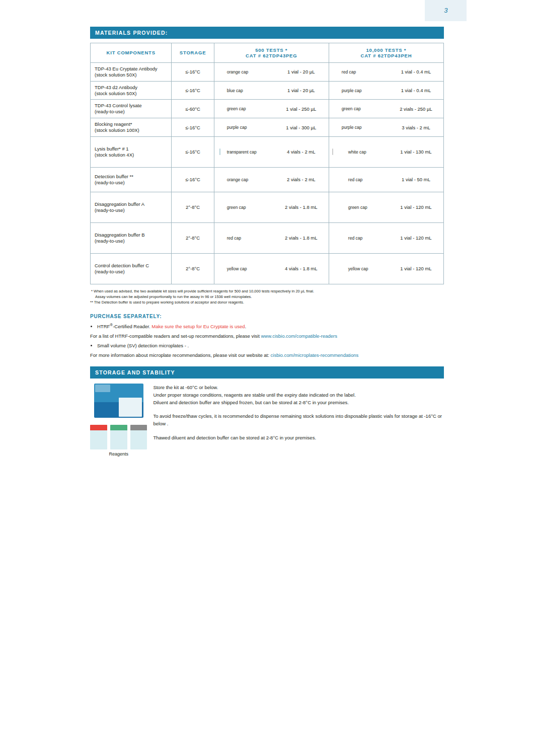3
MATERIALS PROVIDED:
| KIT COMPONENTS | STORAGE | 500 TESTS * CAT # 62TDP43PEG | 10,000 TESTS * CAT # 62TDP43PEH |
| --- | --- | --- | --- |
| TDP-43 Eu Cryptate Antibody (stock solution 50X) | ≤-16°C | orange cap 1 vial - 20 µL | red cap 1 vial - 0.4 mL |
| TDP-43 d2 Antibody (stock solution 50X) | ≤-16°C | blue cap 1 vial - 20 µL | purple cap 1 vial - 0.4 mL |
| TDP-43 Control lysate (ready-to-use) | ≤-60°C | green cap 1 vial - 250 µL | green cap 2 vials - 250 µL |
| Blocking reagent* (stock solution 100X) | ≤-16°C | purple cap 1 vial - 300 µL | purple cap 3 vials - 2 mL |
| Lysis buffer* # 1 (stock solution 4X) | ≤-16°C | transparent cap 4 vials - 2 mL | white cap 1 vial - 130 mL |
| Detection buffer ** (ready-to-use) | ≤-16°C | orange cap 2 vials - 2 mL | red cap 1 vial - 50 mL |
| Disaggregation buffer A (ready-to-use) | 2°-8°C | green cap 2 vials - 1.8 mL | green cap 1 vial - 120 mL |
| Disaggregation buffer B (ready-to-use) | 2°-8°C | red cap 2 vials - 1.8 mL | red cap 1 vial - 120 mL |
| Control detection buffer C (ready-to-use) | 2°-8°C | yellow cap 4 vials - 1.8 mL | yellow cap 1 vial - 120 mL |
* When used as advised, the two available kit sizes will provide sufficient reagents for 500 and 10,000 tests respectively in 20 µL final.
Assay volumes can be adjusted proportionally to run the assay in 96 or 1536 well microplates.
** The Detection buffer is used to prepare working solutions of acceptor and donor reagents.
PURCHASE SEPARATELY:
HTRF®-Certified Reader. Make sure the setup for Eu Cryptate is used.
For a list of HTRF-compatible readers and set-up recommendations, please visit www.cisbio.com/compatible-readers
Small volume (SV) detection microplates - .
For more information about microplate recommendations, please visit our website at: cisbio.com/microplates-recommendations
STORAGE AND STABILITY
Reagents
Store the kit at -60°C or below.
Under proper storage conditions, reagents are stable until the expiry date indicated on the label.
Diluent and detection buffer are shipped frozen, but can be stored at 2-8°C in your premises.
To avoid freeze/thaw cycles, it is recommended to dispense remaining stock solutions into disposable plastic vials for storage at -16°C or below .
Thawed diluent and detection buffer can be stored at 2-8°C in your premises.